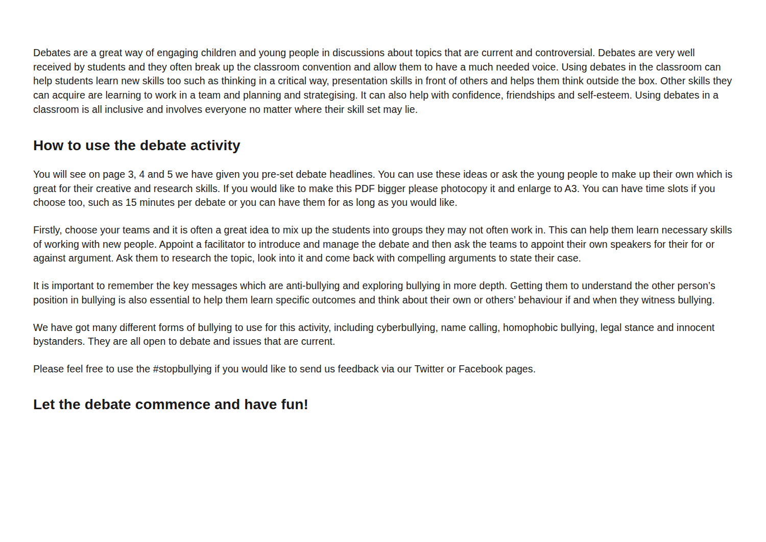Debates are a great way of engaging children and young people in discussions about topics that are current and controversial. Debates are very well received by students and they often break up the classroom convention and allow them to have a much needed voice. Using debates in the classroom can help students learn new skills too such as thinking in a critical way, presentation skills in front of others and helps them think outside the box. Other skills they can acquire are learning to work in a team and planning and strategising. It can also help with confidence, friendships and self-esteem. Using debates in a classroom is all inclusive and involves everyone no matter where their skill set may lie.
How to use the debate activity
You will see on page 3, 4 and 5 we have given you pre-set debate headlines. You can use these ideas or ask the young people to make up their own which is great for their creative and research skills. If you would like to make this PDF bigger please photocopy it and enlarge to A3. You can have time slots if you choose too, such as 15 minutes per debate or you can have them for as long as you would like.
Firstly, choose your teams and it is often a great idea to mix up the students into groups they may not often work in. This can help them learn necessary skills of working with new people. Appoint a facilitator to introduce and manage the debate and then ask the teams to appoint their own speakers for their for or against argument. Ask them to research the topic, look into it and come back with compelling arguments to state their case.
It is important to remember the key messages which are anti-bullying and exploring bullying in more depth. Getting them to understand the other person’s position in bullying is also essential to help them learn specific outcomes and think about their own or others’ behaviour if and when they witness bullying.
We have got many different forms of bullying to use for this activity, including cyberbullying, name calling, homophobic bullying, legal stance and innocent bystanders. They are all open to debate and issues that are current.
Please feel free to use the #stopbullying if you would like to send us feedback via our Twitter or Facebook pages.
Let the debate commence and have fun!